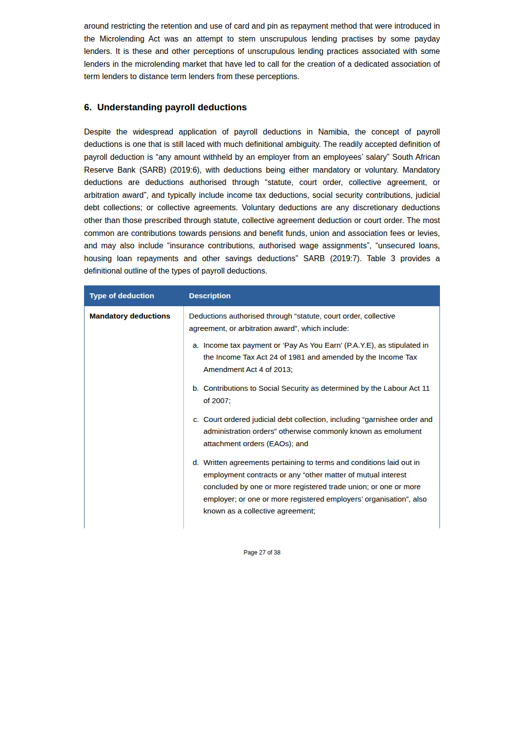around restricting the retention and use of card and pin as repayment method that were introduced in the Microlending Act was an attempt to stem unscrupulous lending practises by some payday lenders. It is these and other perceptions of unscrupulous lending practices associated with some lenders in the microlending market that have led to call for the creation of a dedicated association of term lenders to distance term lenders from these perceptions.
6. Understanding payroll deductions
Despite the widespread application of payroll deductions in Namibia, the concept of payroll deductions is one that is still laced with much definitional ambiguity. The readily accepted definition of payroll deduction is “any amount withheld by an employer from an employees’ salary” South African Reserve Bank (SARB) (2019:6), with deductions being either mandatory or voluntary. Mandatory deductions are deductions authorised through “statute, court order, collective agreement, or arbitration award”, and typically include income tax deductions, social security contributions, judicial debt collections; or collective agreements. Voluntary deductions are any discretionary deductions other than those prescribed through statute, collective agreement deduction or court order. The most common are contributions towards pensions and benefit funds, union and association fees or levies, and may also include “insurance contributions, authorised wage assignments”, “unsecured loans, housing loan repayments and other savings deductions” SARB (2019:7). Table 3 provides a definitional outline of the types of payroll deductions.
| Type of deduction | Description |
| --- | --- |
| Mandatory deductions | Deductions authorised through “statute, court order, collective agreement, or arbitration award”, which include: Income tax payment or ‘Pay As You Earn’ (P.A.Y.E), as stipulated in the Income Tax Act 24 of 1981 and amended by the Income Tax Amendment Act 4 of 2013; Contributions to Social Security as determined by the Labour Act 11 of 2007; Court ordered judicial debt collection, including “garnishee order and administration orders” otherwise commonly known as emolument attachment orders (EAOs); and Written agreements pertaining to terms and conditions laid out in employment contracts or any “other matter of mutual interest concluded by one or more registered trade union; or one or more employer; or one or more registered employers’ organisation”, also known as a collective agreement; |
Page 27 of 38